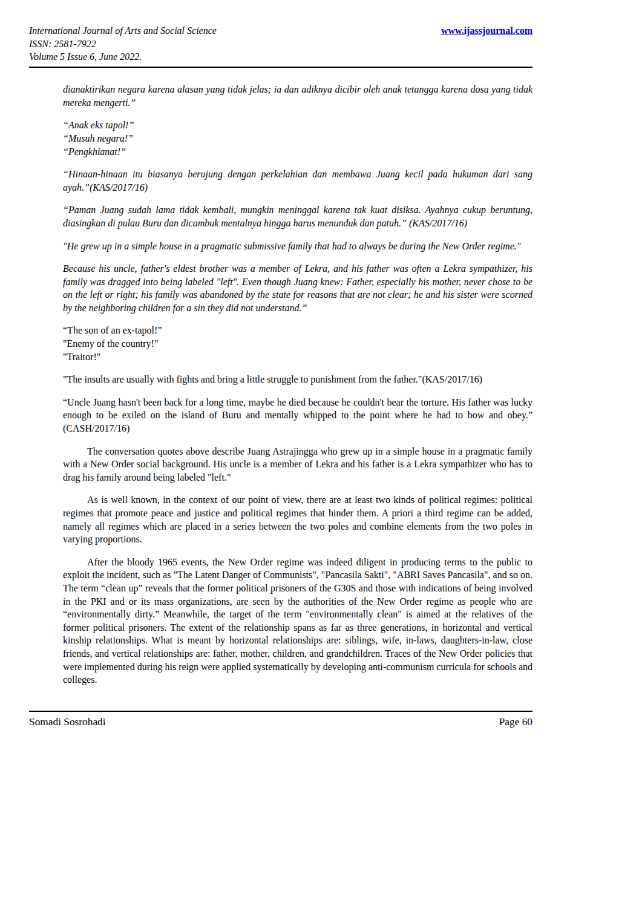International Journal of Arts and Social Science
ISSN: 2581-7922
Volume 5 Issue 6, June 2022.
www.ijassjournal.com
dianaktirikan negara karena alasan yang tidak jelas; ia dan adiknya dicibir oleh anak tetangga karena dosa yang tidak mereka mengerti.”
“Anak eks tapol!”
“Musuh negara!”
“Pengkhianat!”
“Hinaan-hinaan itu biasanya berujung dengan perkelahian dan membawa Juang kecil pada hukuman dari sang ayah.”(KAS/2017/16)
“Paman Juang sudah lama tidak kembali, mungkin meninggal karena tak kuat disiksa. Ayahnya cukup beruntung, diasingkan di pulau Buru dan dicambuk mentalnya hingga harus menunduk dan patuh.” (KAS/2017/16)
"He grew up in a simple house in a pragmatic submissive family that had to always be during the New Order regime."
Because his uncle, father's eldest brother was a member of Lekra, and his father was often a Lekra sympathizer, his family was dragged into being labeled "left". Even though Juang knew: Father, especially his mother, never chose to be on the left or right; his family was abandoned by the state for reasons that are not clear; he and his sister were scorned by the neighboring children for a sin they did not understand.”
“The son of an ex-tapol!”
"Enemy of the country!"
"Traitor!"
"The insults are usually with fights and bring a little struggle to punishment from the father."(KAS/2017/16)
“Uncle Juang hasn't been back for a long time, maybe he died because he couldn't bear the torture. His father was lucky enough to be exiled on the island of Buru and mentally whipped to the point where he had to bow and obey.” (CASH/2017/16)
The conversation quotes above describe Juang Astrajingga who grew up in a simple house in a pragmatic family with a New Order social background. His uncle is a member of Lekra and his father is a Lekra sympathizer who has to drag his family around being labeled "left."
As is well known, in the context of our point of view, there are at least two kinds of political regimes: political regimes that promote peace and justice and political regimes that hinder them. A priori a third regime can be added, namely all regimes which are placed in a series between the two poles and combine elements from the two poles in varying proportions.
After the bloody 1965 events, the New Order regime was indeed diligent in producing terms to the public to exploit the incident, such as "The Latent Danger of Communists", "Pancasila Sakti", "ABRI Saves Pancasila", and so on. The term “clean up” reveals that the former political prisoners of the G30S and those with indications of being involved in the PKI and or its mass organizations, are seen by the authorities of the New Order regime as people who are “environmentally dirty.” Meanwhile, the target of the term "environmentally clean" is aimed at the relatives of the former political prisoners. The extent of the relationship spans as far as three generations, in horizontal and vertical kinship relationships. What is meant by horizontal relationships are: siblings, wife, in-laws, daughters-in-law, close friends, and vertical relationships are: father, mother, children, and grandchildren. Traces of the New Order policies that were implemented during his reign were applied systematically by developing anti-communism curricula for schools and colleges.
Somadi Sosrohadi Page 60